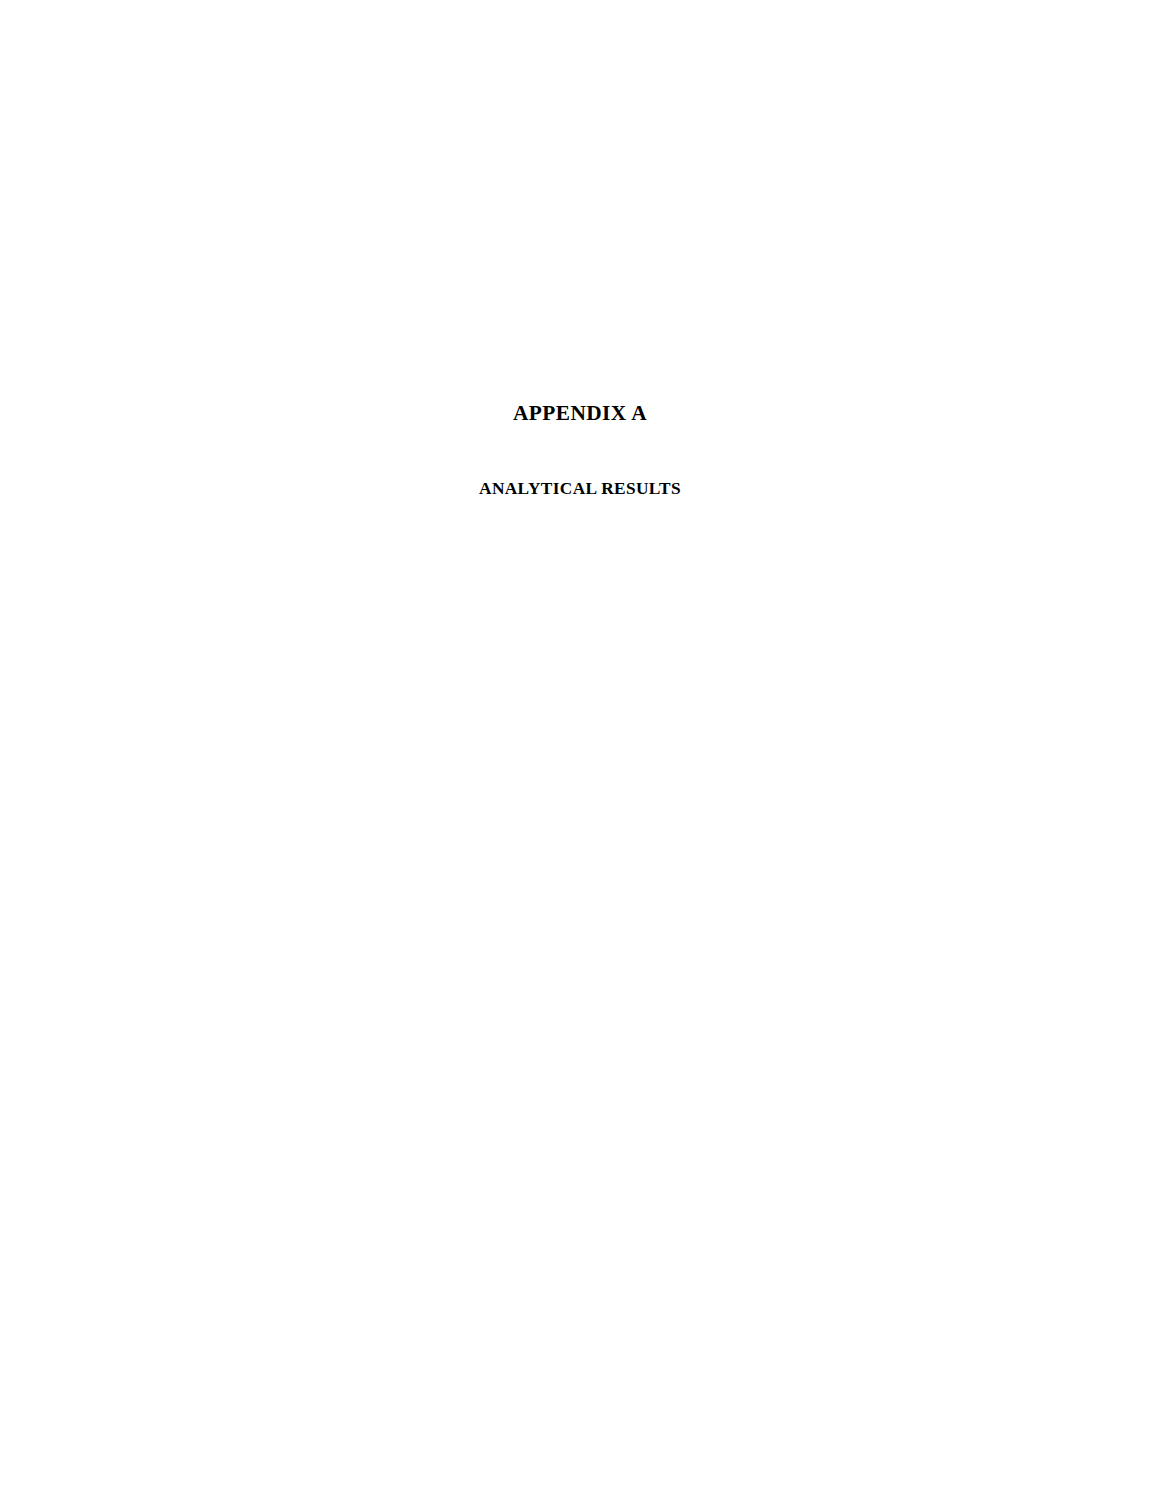APPENDIX A
ANALYTICAL RESULTS